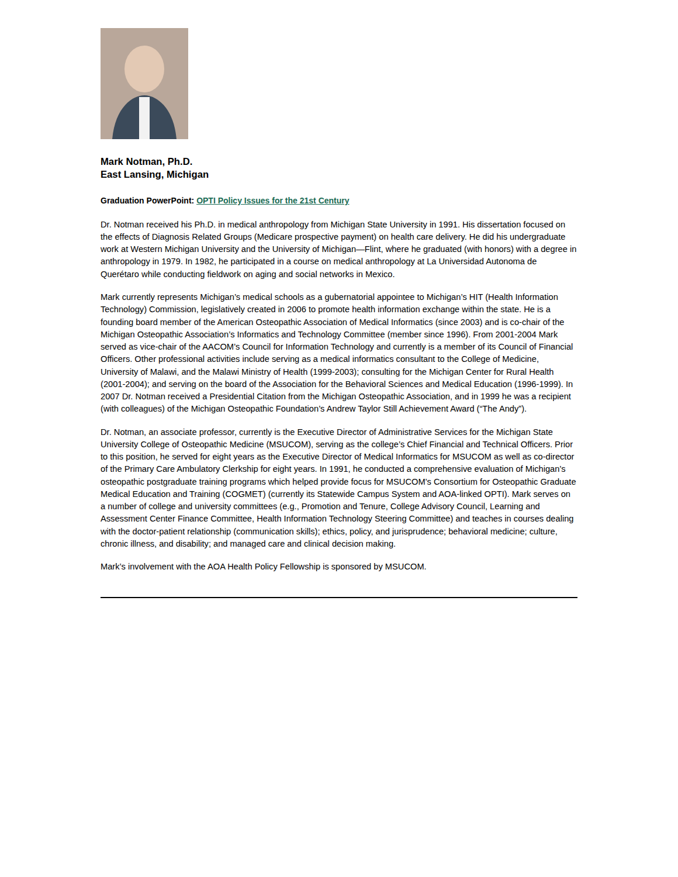Mark Notman, Ph.D.
East Lansing, Michigan
Graduation PowerPoint: OPTI Policy Issues for the 21st Century
Dr. Notman received his Ph.D. in medical anthropology from Michigan State University in 1991. His dissertation focused on the effects of Diagnosis Related Groups (Medicare prospective payment) on health care delivery. He did his undergraduate work at Western Michigan University and the University of Michigan—Flint, where he graduated (with honors) with a degree in anthropology in 1979. In 1982, he participated in a course on medical anthropology at La Universidad Autonoma de Querétaro while conducting fieldwork on aging and social networks in Mexico.
Mark currently represents Michigan’s medical schools as a gubernatorial appointee to Michigan’s HIT (Health Information Technology) Commission, legislatively created in 2006 to promote health information exchange within the state. He is a founding board member of the American Osteopathic Association of Medical Informatics (since 2003) and is co-chair of the Michigan Osteopathic Association’s Informatics and Technology Committee (member since 1996). From 2001-2004 Mark served as vice-chair of the AACOM’s Council for Information Technology and currently is a member of its Council of Financial Officers. Other professional activities include serving as a medical informatics consultant to the College of Medicine, University of Malawi, and the Malawi Ministry of Health (1999-2003); consulting for the Michigan Center for Rural Health (2001-2004); and serving on the board of the Association for the Behavioral Sciences and Medical Education (1996-1999). In 2007 Dr. Notman received a Presidential Citation from the Michigan Osteopathic Association, and in 1999 he was a recipient (with colleagues) of the Michigan Osteopathic Foundation’s Andrew Taylor Still Achievement Award (“The Andy”).
Dr. Notman, an associate professor, currently is the Executive Director of Administrative Services for the Michigan State University College of Osteopathic Medicine (MSUCOM), serving as the college’s Chief Financial and Technical Officers. Prior to this position, he served for eight years as the Executive Director of Medical Informatics for MSUCOM as well as co-director of the Primary Care Ambulatory Clerkship for eight years. In 1991, he conducted a comprehensive evaluation of Michigan’s osteopathic postgraduate training programs which helped provide focus for MSUCOM’s Consortium for Osteopathic Graduate Medical Education and Training (COGMET) (currently its Statewide Campus System and AOA-linked OPTI). Mark serves on a number of college and university committees (e.g., Promotion and Tenure, College Advisory Council, Learning and Assessment Center Finance Committee, Health Information Technology Steering Committee) and teaches in courses dealing with the doctor-patient relationship (communication skills); ethics, policy, and jurisprudence; behavioral medicine; culture, chronic illness, and disability; and managed care and clinical decision making.
Mark’s involvement with the AOA Health Policy Fellowship is sponsored by MSUCOM.